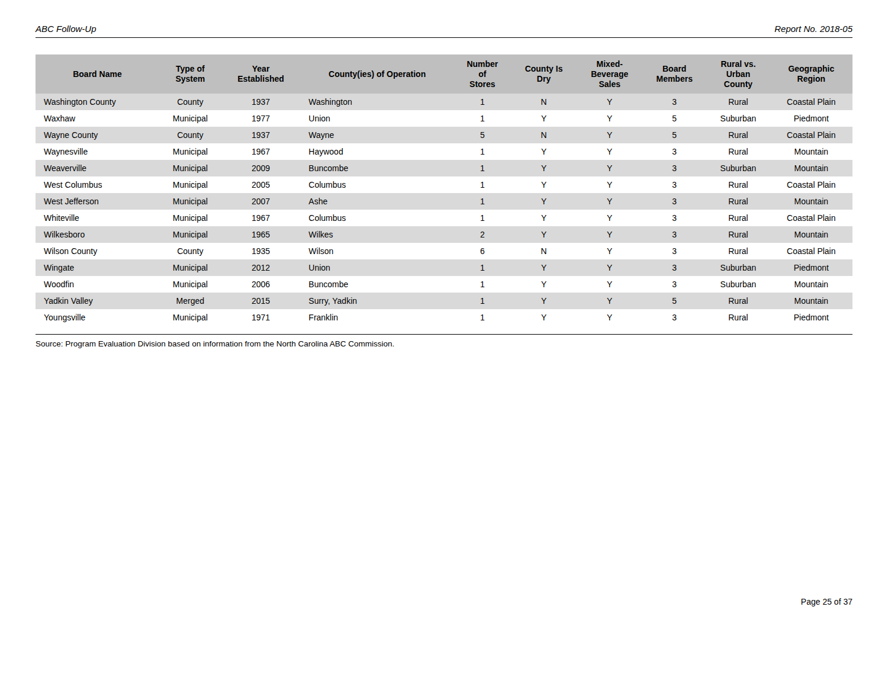ABC Follow-Up Report No. 2018-05
| Board Name | Type of System | Year Established | County(ies) of Operation | Number of Stores | County Is Dry | Mixed- Beverage Sales | Board Members | Rural vs. Urban County | Geographic Region |
| --- | --- | --- | --- | --- | --- | --- | --- | --- | --- |
| Washington County | County | 1937 | Washington | 1 | N | Y | 3 | Rural | Coastal Plain |
| Waxhaw | Municipal | 1977 | Union | 1 | Y | Y | 5 | Suburban | Piedmont |
| Wayne County | County | 1937 | Wayne | 5 | N | Y | 5 | Rural | Coastal Plain |
| Waynesville | Municipal | 1967 | Haywood | 1 | Y | Y | 3 | Rural | Mountain |
| Weaverville | Municipal | 2009 | Buncombe | 1 | Y | Y | 3 | Suburban | Mountain |
| West Columbus | Municipal | 2005 | Columbus | 1 | Y | Y | 3 | Rural | Coastal Plain |
| West Jefferson | Municipal | 2007 | Ashe | 1 | Y | Y | 3 | Rural | Mountain |
| Whiteville | Municipal | 1967 | Columbus | 1 | Y | Y | 3 | Rural | Coastal Plain |
| Wilkesboro | Municipal | 1965 | Wilkes | 2 | Y | Y | 3 | Rural | Mountain |
| Wilson County | County | 1935 | Wilson | 6 | N | Y | 3 | Rural | Coastal Plain |
| Wingate | Municipal | 2012 | Union | 1 | Y | Y | 3 | Suburban | Piedmont |
| Woodfin | Municipal | 2006 | Buncombe | 1 | Y | Y | 3 | Suburban | Mountain |
| Yadkin Valley | Merged | 2015 | Surry, Yadkin | 1 | Y | Y | 5 | Rural | Mountain |
| Youngsville | Municipal | 1971 | Franklin | 1 | Y | Y | 3 | Rural | Piedmont |
Source: Program Evaluation Division based on information from the North Carolina ABC Commission.
Page 25 of 37